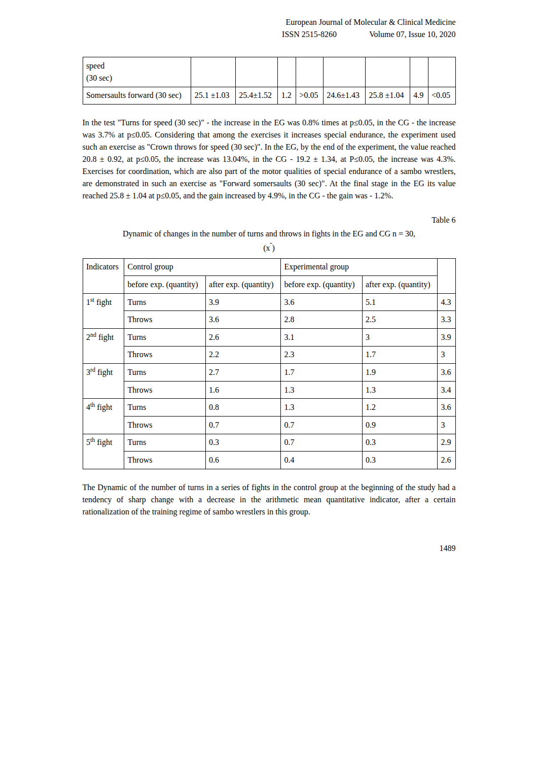European Journal of Molecular & Clinical Medicine ISSN 2515-8260 Volume 07, Issue 10, 2020
| speed (30 sec) | | | | | | | | |
| Somersaults forward (30 sec) | 25.1 ±1.03 | 25.4±1.52 | 1.2 | >0.05 | 24.6±1.43 | 25.8 ±1.04 | 4.9 | <0.05 |
In the test "Turns for speed (30 sec)" - the increase in the EG was 0.8% times at p≤0.05, in the CG - the increase was 3.7% at p≤0.05. Considering that among the exercises it increases special endurance, the experiment used such an exercise as "Crown throws for speed (30 sec)". In the EG, by the end of the experiment, the value reached 20.8 ± 0.92, at p≤0.05, the increase was 13.04%, in the CG - 19.2 ± 1.34, at P≤0.05, the increase was 4.3%. Exercises for coordination, which are also part of the motor qualities of special endurance of a sambo wrestlers, are demonstrated in such an exercise as "Forward somersaults (30 sec)". At the final stage in the EG its value reached 25.8 ± 1.04 at p≤0.05, and the gain increased by 4.9%, in the CG - the gain was - 1.2%.
Table 6
Dynamic of changes in the number of turns and throws in fights in the EG and CG n = 30,
(x )
| Indicators | Control group | Experimental group |
| --- | --- | --- |
| before exp. (quantity) | after exp. (quantity) | before exp. (quantity) | after exp. (quantity) |
| 1 st fight | Turns | 3.9 | 3.6 | 5.1 | 4.3 |
| Throws | 3.6 | 2.8 | 2.5 | 3.3 |
| 2 nd fight | Turns | 2.6 | 3.1 | 3 | 3.9 |
| Throws | 2.2 | 2.3 | 1.7 | 3 |
| 3 rd fight | Turns | 2.7 | 1.7 | 1.9 | 3.6 |
| Throws | 1.6 | 1.3 | 1.3 | 3.4 |
| 4 th fight | Turns | 0.8 | 1.3 | 1.2 | 3.6 |
| Throws | 0.7 | 0.7 | 0.9 | 3 |
| 5 th fight | Turns | 0.3 | 0.7 | 0.3 | 2.9 |
| Throws | 0.6 | 0.4 | 0.3 | 2.6 |
The Dynamic of the number of turns in a series of fights in the control group at the beginning of the study had a tendency of sharp change with a decrease in the arithmetic mean quantitative indicator, after a certain rationalization of the training regime of sambo wrestlers in this group.
1489